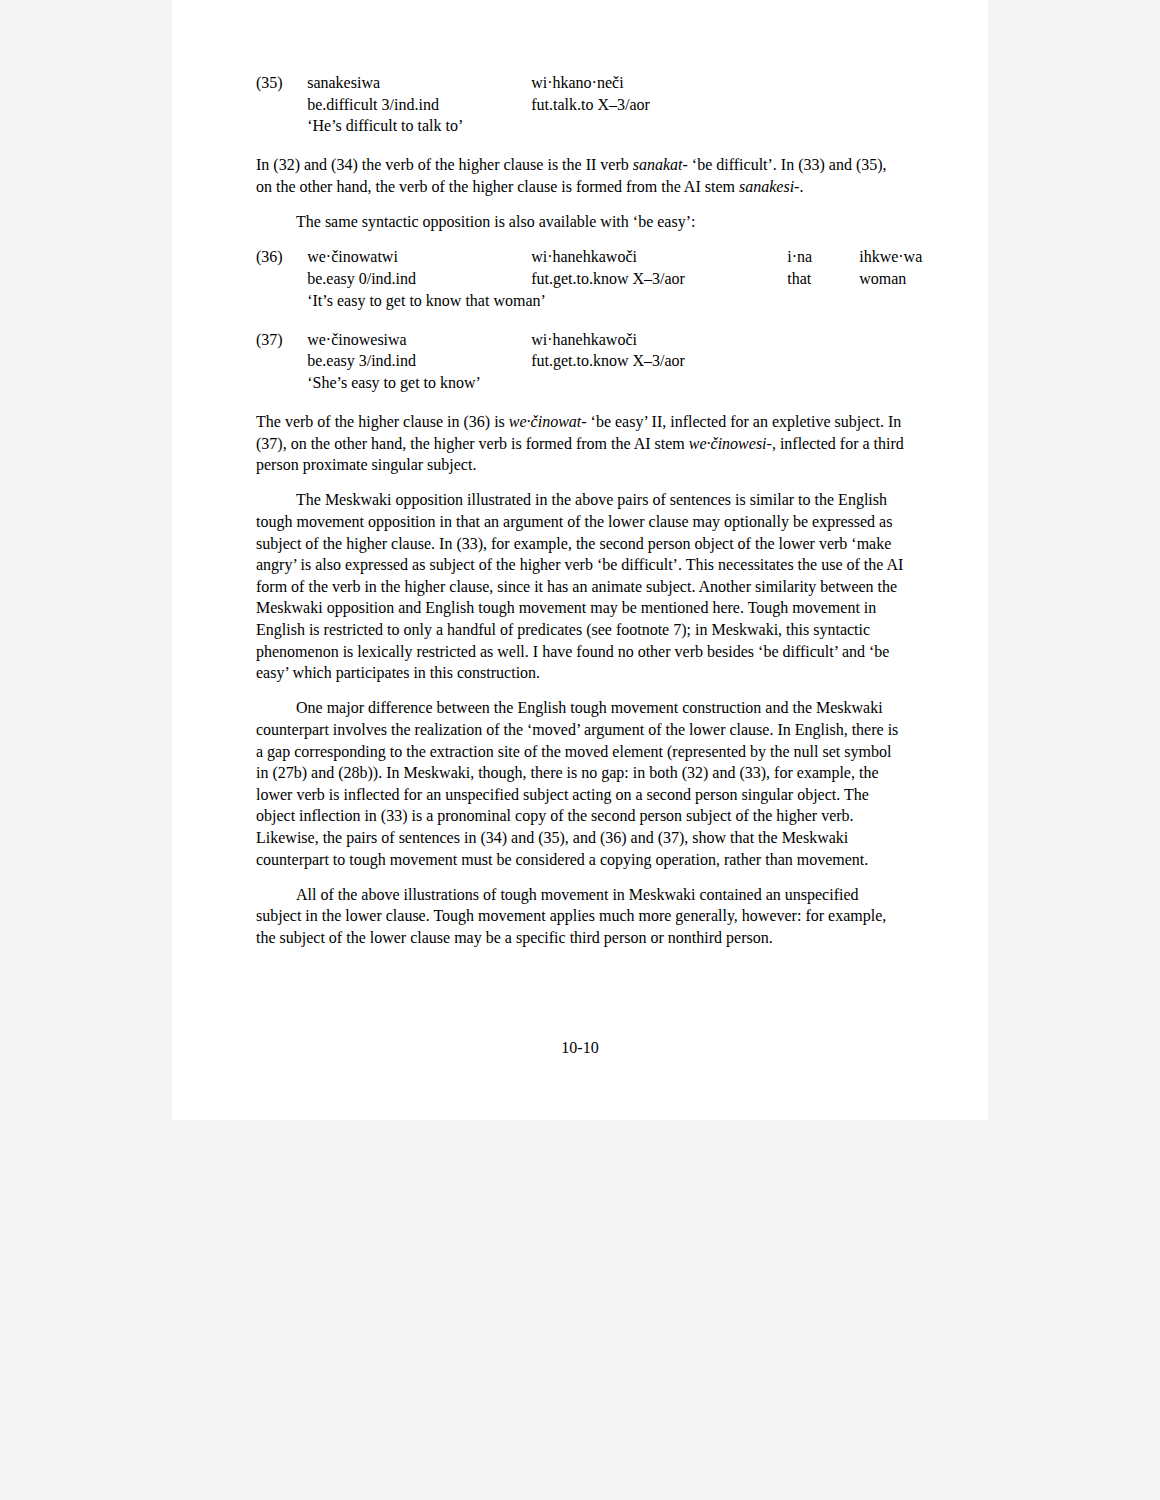(35)
sanakesiwa wi·hkano·neči
be.difficult 3/ind.ind fut.talk.to X–3/aor
‘He’s difficult to talk to’
In (32) and (34) the verb of the higher clause is the II verb sanakat- ‘be difficult’. In (33) and (35), on the other hand, the verb of the higher clause is formed from the AI stem sanakesi-.
The same syntactic opposition is also available with ‘be easy’:
(36)
we·činowatwi wi·hanehkawoči i·na ihkwe·wa
be.easy 0/ind.ind fut.get.to.know X–3/aor that woman
‘It’s easy to get to know that woman’
(37)
we·činowesiwa wi·hanehkawoči
be.easy 3/ind.ind fut.get.to.know X–3/aor
‘She’s easy to get to know’
The verb of the higher clause in (36) is we·činowat- ‘be easy’ II, inflected for an expletive subject. In (37), on the other hand, the higher verb is formed from the AI stem we·činowesi-, inflected for a third person proximate singular subject.
The Meskwaki opposition illustrated in the above pairs of sentences is similar to the English tough movement opposition in that an argument of the lower clause may optionally be expressed as subject of the higher clause. In (33), for example, the second person object of the lower verb ‘make angry’ is also expressed as subject of the higher verb ‘be difficult’. This necessitates the use of the AI form of the verb in the higher clause, since it has an animate subject. Another similarity between the Meskwaki opposition and English tough movement may be mentioned here. Tough movement in English is restricted to only a handful of predicates (see footnote 7); in Meskwaki, this syntactic phenomenon is lexically restricted as well. I have found no other verb besides ‘be difficult’ and ‘be easy’ which participates in this construction.
One major difference between the English tough movement construction and the Meskwaki counterpart involves the realization of the ‘moved’ argument of the lower clause. In English, there is a gap corresponding to the extraction site of the moved element (represented by the null set symbol in (27b) and (28b)). In Meskwaki, though, there is no gap: in both (32) and (33), for example, the lower verb is inflected for an unspecified subject acting on a second person singular object. The object inflection in (33) is a pronominal copy of the second person subject of the higher verb. Likewise, the pairs of sentences in (34) and (35), and (36) and (37), show that the Meskwaki counterpart to tough movement must be considered a copying operation, rather than movement.
All of the above illustrations of tough movement in Meskwaki contained an unspecified subject in the lower clause. Tough movement applies much more generally, however: for example, the subject of the lower clause may be a specific third person or nonthird person.
10-10